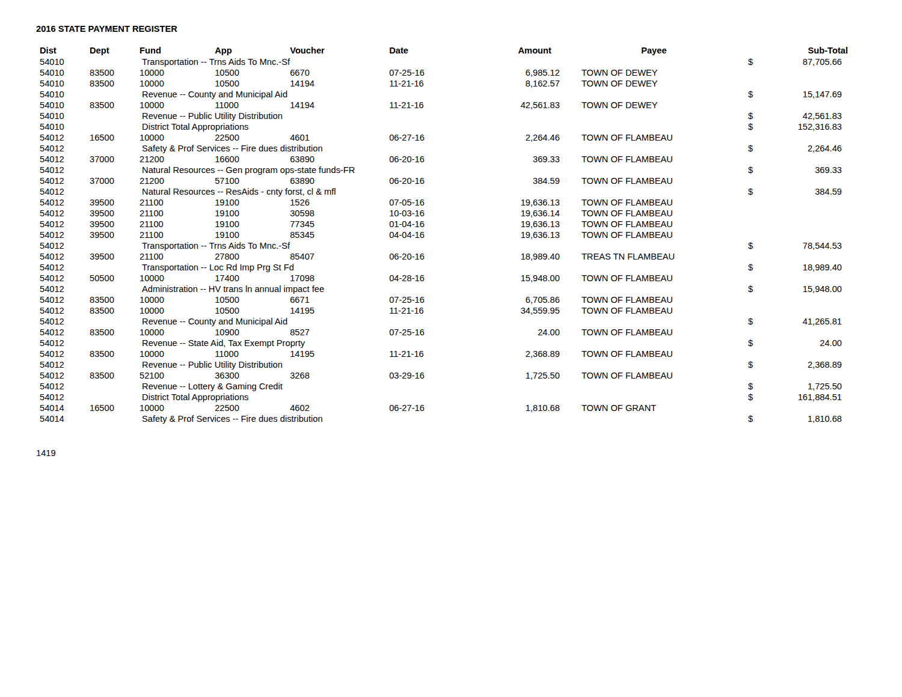2016 STATE PAYMENT REGISTER
| Dist | Dept | Fund | App | Voucher | Date | Amount | Payee | | Sub-Total |
| --- | --- | --- | --- | --- | --- | --- | --- | --- | --- |
| 54010 | | Transportation -- Trns Aids To Mnc.-Sf | | | $ | 87,705.66 |
| 54010 | 83500 | 10000 | 10500 | 6670 | 07-25-16 | 6,985.12 | TOWN OF DEWEY | | |
| 54010 | 83500 | 10000 | 10500 | 14194 | 11-21-16 | 8,162.57 | TOWN OF DEWEY | | |
| 54010 | | Revenue -- County and Municipal Aid | | | $ | 15,147.69 |
| 54010 | 83500 | 10000 | 11000 | 14194 | 11-21-16 | 42,561.83 | TOWN OF DEWEY | | |
| 54010 | | Revenue -- Public Utility Distribution | | | $ | 42,561.83 |
| 54010 | | District Total Appropriations | | | $ | 152,316.83 |
| 54012 | 16500 | 10000 | 22500 | 4601 | 06-27-16 | 2,264.46 | TOWN OF FLAMBEAU | | |
| 54012 | | Safety & Prof Services -- Fire dues distribution | | | $ | 2,264.46 |
| 54012 | 37000 | 21200 | 16600 | 63890 | 06-20-16 | 369.33 | TOWN OF FLAMBEAU | | |
| 54012 | | Natural Resources -- Gen program ops-state funds-FR | | | $ | 369.33 |
| 54012 | 37000 | 21200 | 57100 | 63890 | 06-20-16 | 384.59 | TOWN OF FLAMBEAU | | |
| 54012 | | Natural Resources -- ResAids - cnty forst, cl & mfl | | | $ | 384.59 |
| 54012 | 39500 | 21100 | 19100 | 1526 | 07-05-16 | 19,636.13 | TOWN OF FLAMBEAU | | |
| 54012 | 39500 | 21100 | 19100 | 30598 | 10-03-16 | 19,636.14 | TOWN OF FLAMBEAU | | |
| 54012 | 39500 | 21100 | 19100 | 77345 | 01-04-16 | 19,636.13 | TOWN OF FLAMBEAU | | |
| 54012 | 39500 | 21100 | 19100 | 85345 | 04-04-16 | 19,636.13 | TOWN OF FLAMBEAU | | |
| 54012 | | Transportation -- Trns Aids To Mnc.-Sf | | | $ | 78,544.53 |
| 54012 | 39500 | 21100 | 27800 | 85407 | 06-20-16 | 18,989.40 | TREAS TN FLAMBEAU | | |
| 54012 | | Transportation -- Loc Rd Imp Prg St Fd | | | $ | 18,989.40 |
| 54012 | 50500 | 10000 | 17400 | 17098 | 04-28-16 | 15,948.00 | TOWN OF FLAMBEAU | | |
| 54012 | | Administration -- HV trans ln annual impact fee | | | $ | 15,948.00 |
| 54012 | 83500 | 10000 | 10500 | 6671 | 07-25-16 | 6,705.86 | TOWN OF FLAMBEAU | | |
| 54012 | 83500 | 10000 | 10500 | 14195 | 11-21-16 | 34,559.95 | TOWN OF FLAMBEAU | | |
| 54012 | | Revenue -- County and Municipal Aid | | | $ | 41,265.81 |
| 54012 | 83500 | 10000 | 10900 | 8527 | 07-25-16 | 24.00 | TOWN OF FLAMBEAU | | |
| 54012 | | Revenue -- State Aid, Tax Exempt Proprty | | | $ | 24.00 |
| 54012 | 83500 | 10000 | 11000 | 14195 | 11-21-16 | 2,368.89 | TOWN OF FLAMBEAU | | |
| 54012 | | Revenue -- Public Utility Distribution | | | $ | 2,368.89 |
| 54012 | 83500 | 52100 | 36300 | 3268 | 03-29-16 | 1,725.50 | TOWN OF FLAMBEAU | | |
| 54012 | | Revenue -- Lottery & Gaming Credit | | | $ | 1,725.50 |
| 54012 | | District Total Appropriations | | | $ | 161,884.51 |
| 54014 | 16500 | 10000 | 22500 | 4602 | 06-27-16 | 1,810.68 | TOWN OF GRANT | | |
| 54014 | | Safety & Prof Services -- Fire dues distribution | | | $ | 1,810.68 |
1419